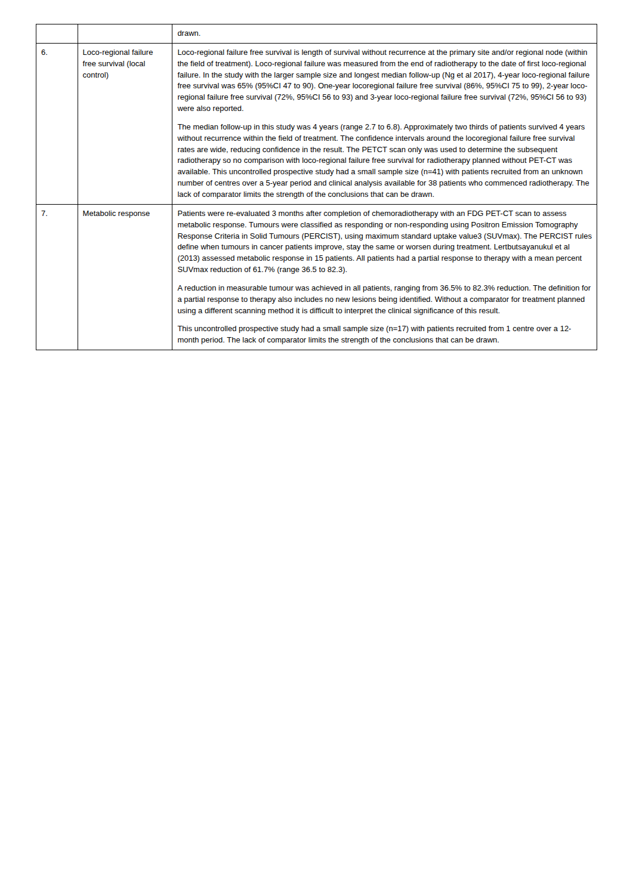| | | drawn. |
| 6. | Loco-regional failure free survival (local control) | Loco-regional failure free survival is length of survival without recurrence at the primary site and/or regional node (within the field of treatment). Loco-regional failure was measured from the end of radiotherapy to the date of first loco-regional failure. In the study with the larger sample size and longest median follow-up (Ng et al 2017), 4-year loco-regional failure free survival was 65% (95%CI 47 to 90). One-year locoregional failure free survival (86%, 95%CI 75 to 99), 2-year loco-regional failure free survival (72%, 95%CI 56 to 93) and 3-year loco-regional failure free survival (72%, 95%CI 56 to 93) were also reported. The median follow-up in this study was 4 years (range 2.7 to 6.8). Approximately two thirds of patients survived 4 years without recurrence within the field of treatment. The confidence intervals around the locoregional failure free survival rates are wide, reducing confidence in the result. The PETCT scan only was used to determine the subsequent radiotherapy so no comparison with loco-regional failure free survival for radiotherapy planned without PET-CT was available. This uncontrolled prospective study had a small sample size (n=41) with patients recruited from an unknown number of centres over a 5-year period and clinical analysis available for 38 patients who commenced radiotherapy. The lack of comparator limits the strength of the conclusions that can be drawn. |
| 7. | Metabolic response | Patients were re-evaluated 3 months after completion of chemoradiotherapy with an FDG PET-CT scan to assess metabolic response. Tumours were classified as responding or non-responding using Positron Emission Tomography Response Criteria in Solid Tumours (PERCIST), using maximum standard uptake value3 (SUVmax). The PERCIST rules define when tumours in cancer patients improve, stay the same or worsen during treatment. Lertbutsayanukul et al (2013) assessed metabolic response in 15 patients. All patients had a partial response to therapy with a mean percent SUVmax reduction of 61.7% (range 36.5 to 82.3). A reduction in measurable tumour was achieved in all patients, ranging from 36.5% to 82.3% reduction. The definition for a partial response to therapy also includes no new lesions being identified. Without a comparator for treatment planned using a different scanning method it is difficult to interpret the clinical significance of this result. This uncontrolled prospective study had a small sample size (n=17) with patients recruited from 1 centre over a 12-month period. The lack of comparator limits the strength of the conclusions that can be drawn. |